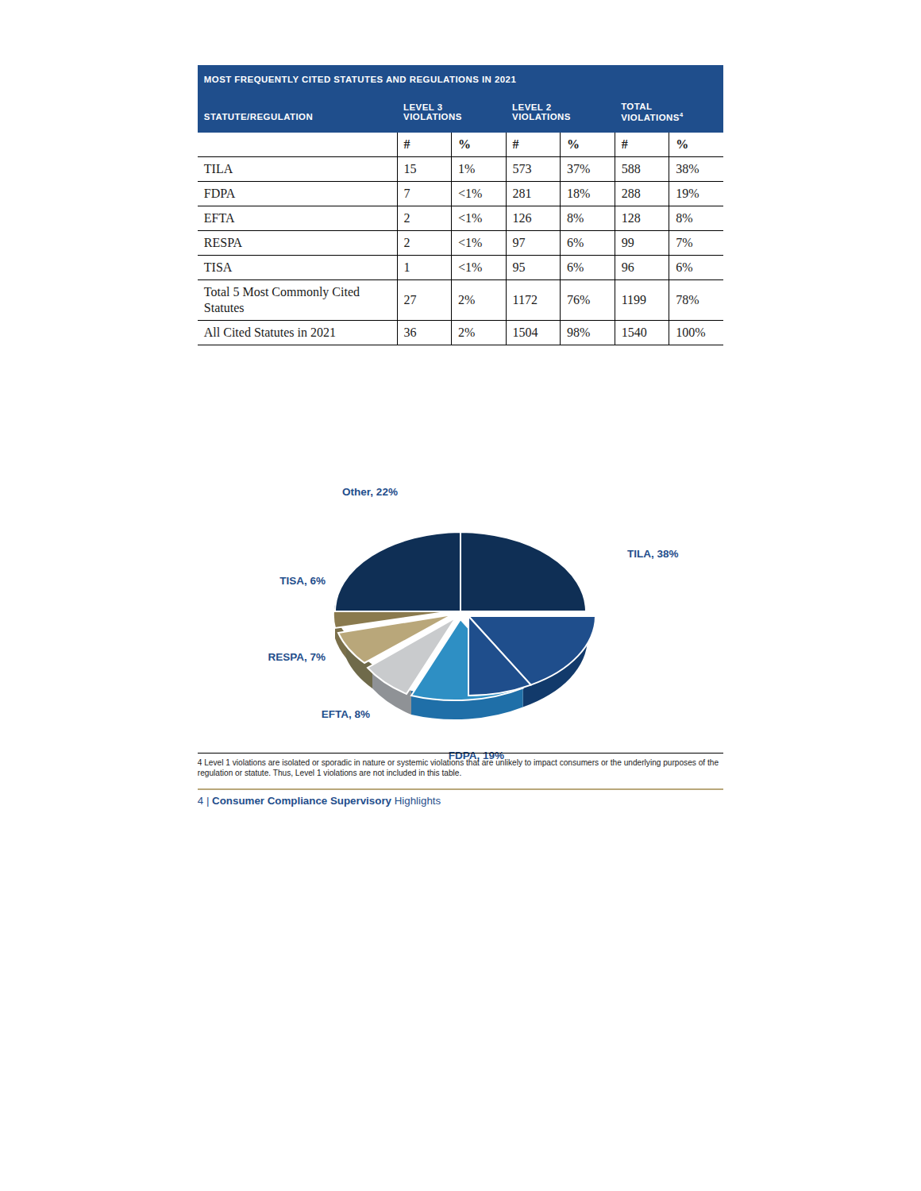| MOST FREQUENTLY CITED STATUTES AND REGULATIONS IN 2021 |
| --- |
| Statute/Regulation | Level 3 Violations | Level 2 Violations | Total Violations 4 |
| | # | % | # | % | # | % |
| TILA | 15 | 1% | 573 | 37% | 588 | 38% |
| FDPA | 7 | <1% | 281 | 18% | 288 | 19% |
| EFTA | 2 | <1% | 126 | 8% | 128 | 8% |
| RESPA | 2 | <1% | 97 | 6% | 99 | 7% |
| TISA | 1 | <1% | 95 | 6% | 96 | 6% |
| Total 5 Most Commonly Cited Statutes | 27 | 2% | 1172 | 76% | 1199 | 78% |
| All Cited Statutes in 2021 | 36 | 2% | 1504 | 98% | 1540 | 100% |
Other, 22% TILA, 38% TISA, 6% RESPA, 7% EFTA, 8% FDPA, 19%
4 Level 1 violations are isolated or sporadic in nature or systemic violations that are unlikely to impact consumers or the underlying purposes of the regulation or statute. Thus, Level 1 violations are not included in this table.
4 | Consumer Compliance Supervisory Highlights